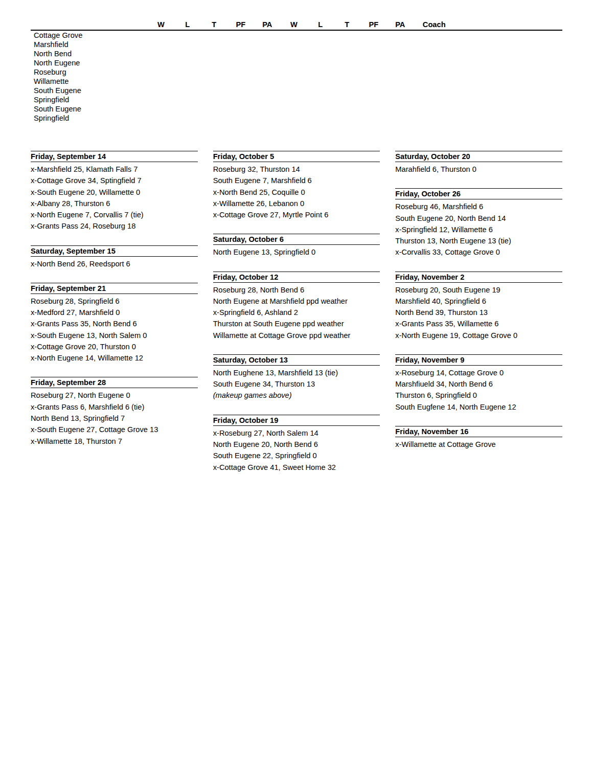| | W | L | T | PF | PA | W | L | T | PF | PA | Coach |
| --- | --- | --- | --- | --- | --- | --- | --- | --- | --- | --- | --- |
| Cottage Grove | | | | | | | | | | | |
| Marshfield | | | | | | | | | | | |
| North Bend | | | | | | | | | | | |
| North Eugene | | | | | | | | | | | |
| Roseburg | | | | | | | | | | | |
| Willamette | | | | | | | | | | | |
| South Eugene | | | | | | | | | | | |
| Springfield | | | | | | | | | | | |
| South Eugene | | | | | | | | | | | |
| Springfield | | | | | | | | | | | |
Friday, September 14
x-Marshfield 25, Klamath Falls 7
x-Cottage Grove 34, Sptingfield 7
x-South Eugene 20, Willamette 0
x-Albany 28, Thurston 6
x-North Eugene 7, Corvallis 7 (tie)
x-Grants Pass 24, Roseburg 18
Saturday, September 15
x-North Bend 26, Reedsport 6
Friday, September 21
Roseburg 28, Springfield 6
x-Medford 27, Marshfield 0
x-Grants Pass 35, North Bend 6
x-South Eugene 13, North Salem 0
x-Cottage Grove 20, Thurston 0
x-North Eugene 14, Willamette 12
Friday, September 28
Roseburg 27, North Eugene 0
x-Grants Pass 6, Marshfield 6 (tie)
North Bend 13, Springfield 7
x-South Eugene 27, Cottage Grove 13
x-Willamette 18, Thurston 7
Friday, October 5
Roseburg 32, Thurston 14
South Eugene 7, Marshfield 6
x-North Bend 25, Coquille 0
x-Willamette 26, Lebanon 0
x-Cottage Grove 27, Myrtle Point 6
Saturday, October 6
North Eugene 13, Springfield 0
Friday, October 12
Roseburg 28, North Bend 6
North Eugene at Marshfield ppd weather
x-Springfield 6, Ashland 2
Thurston at South Eugene ppd weather
Willamette at Cottage Grove ppd weather
Saturday, October 13
North Eughene 13, Marshfield 13 (tie)
South Eugene 34, Thurston 13
(makeup games above)
Friday, October 19
x-Roseburg 27, North Salem 14
North Eugene 20, North Bend 6
South Eugene 22, Springfield 0
x-Cottage Grove 41, Sweet Home 32
Saturday, October 20
Marahfield 6, Thurston 0
Friday, October 26
Roseburg 46, Marshfield 6
South Eugene 20, North Bend 14
x-Springfield 12, Willamette 6
Thurston 13, North Eugene 13 (tie)
x-Corvallis 33, Cottage Grove 0
Friday, November 2
Roseburg 20, South Eugene 19
Marshfield 40, Springfield 6
North Bend 39, Thurston 13
x-Grants Pass 35, Willamette 6
x-North Eugene 19, Cottage Grove 0
Friday, November 9
x-Roseburg 14, Cottage Grove 0
Marshfiueld 34, North Bend 6
Thurston 6, Springfield 0
South Eugfene 14, North Eugene 12
Friday, November 16
x-Willamette at Cottage Grove